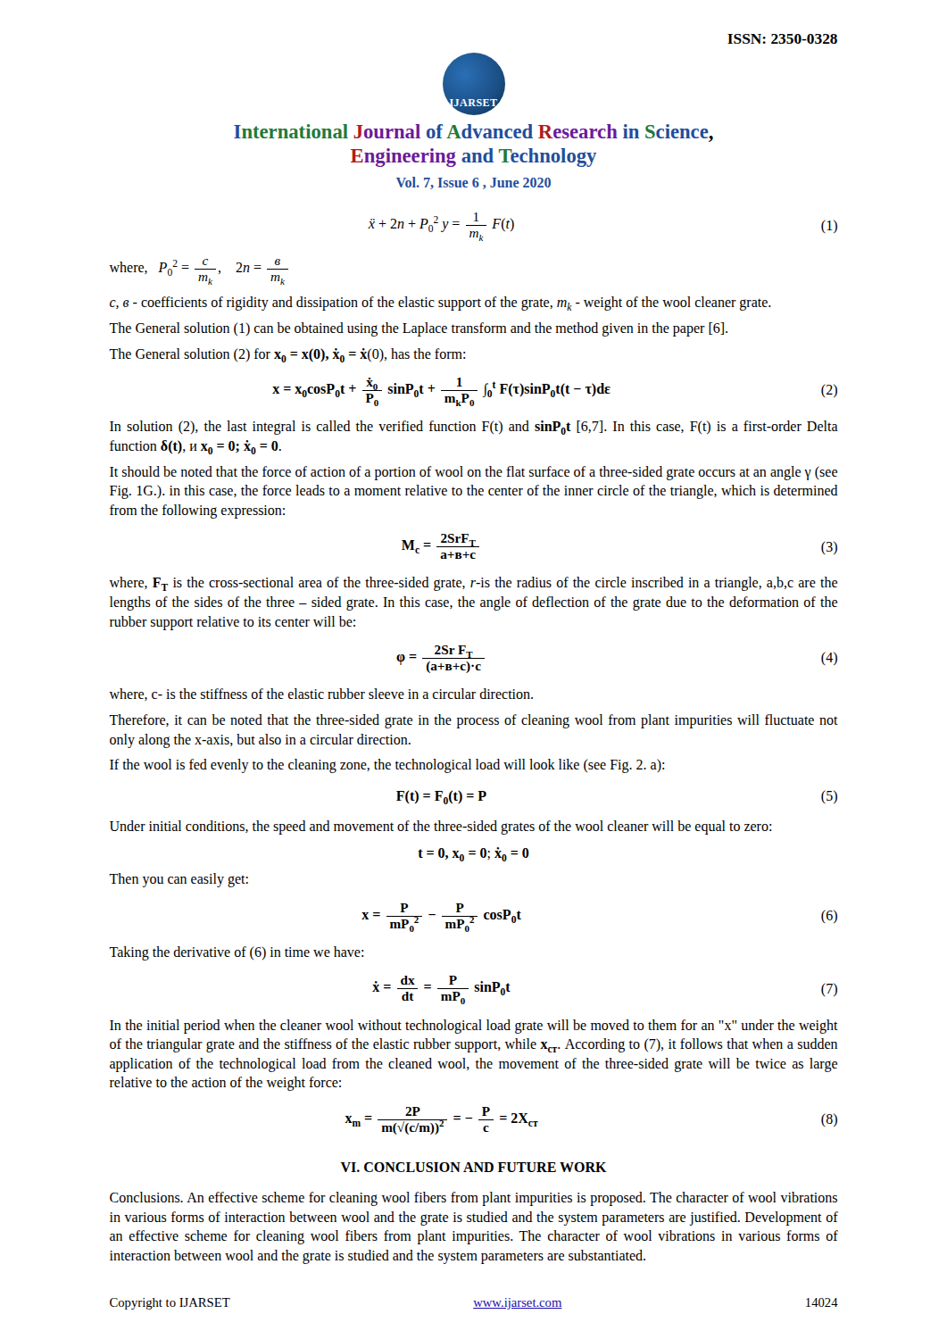ISSN: 2350-0328
International Journal of Advanced Research in Science,
Engineering and Technology
Vol. 7, Issue 6 , June 2020
ẍ + 2n + P02 y = 1 mk F(t)
(1)
where, P02 = cmk, 2n = вmk
c, в - coefficients of rigidity and dissipation of the elastic support of the grate, mk - weight of the wool cleaner grate.
The General solution (1) can be obtained using the Laplace transform and the method given in the paper [6].
The General solution (2) for x0 = x(0), ẋ0 = ẋ(0), has the form:
x = x0cosP0t + ẋ0 P0 sinP0t + 1 mkP0 ∫0t F(τ)sinP0t(t − τ)dε
(2)
In solution (2), the last integral is called the verified function F(t) and sinP0t [6,7]. In this case, F(t) is a first-order Delta function δ(t), и x0 = 0; ẋ0 = 0.
It should be noted that the force of action of a portion of wool on the flat surface of a three-sided grate occurs at an angle γ (see Fig. 1G.). in this case, the force leads to a moment relative to the center of the inner circle of the triangle, which is determined from the following expression:
Mc = 2SrFT a+в+c
(3)
where, FT is the cross-sectional area of the three-sided grate, r-is the radius of the circle inscribed in a triangle, a,b,c are the lengths of the sides of the three – sided grate. In this case, the angle of deflection of the grate due to the deformation of the rubber support relative to its center will be:
φ = 2Sr FT(a+в+c)·c
(4)
where, c- is the stiffness of the elastic rubber sleeve in a circular direction.
Therefore, it can be noted that the three-sided grate in the process of cleaning wool from plant impurities will fluctuate not only along the x-axis, but also in a circular direction.
If the wool is fed evenly to the cleaning zone, the technological load will look like (see Fig. 2. a):
F(t) = F0(t) = P
(5)
Under initial conditions, the speed and movement of the three-sided grates of the wool cleaner will be equal to zero:
t = 0, x0 = 0; ẋ0 = 0
Then you can easily get:
x = PmP02 − PmP02 cosP0t
(6)
Taking the derivative of (6) in time we have:
ẋ = dx dt = PmP0 sinP0t
(7)
In the initial period when the cleaner wool without technological load grate will be moved to them for an "x" under the weight of the triangular grate and the stiffness of the elastic rubber support, while xст. According to (7), it follows that when a sudden application of the technological load from the cleaned wool, the movement of the three-sided grate will be twice as large relative to the action of the weight force:
xm = 2P m(√(c/m))2 = − Pc = 2Xст
(8)
VI. CONCLUSION AND FUTURE WORK
Conclusions. An effective scheme for cleaning wool fibers from plant impurities is proposed. The character of wool vibrations in various forms of interaction between wool and the grate is studied and the system parameters are justified. Development of an effective scheme for cleaning wool fibers from plant impurities. The character of wool vibrations in various forms of interaction between wool and the grate is studied and the system parameters are substantiated.
Copyright to IJARSET www.ijarset.com 14024